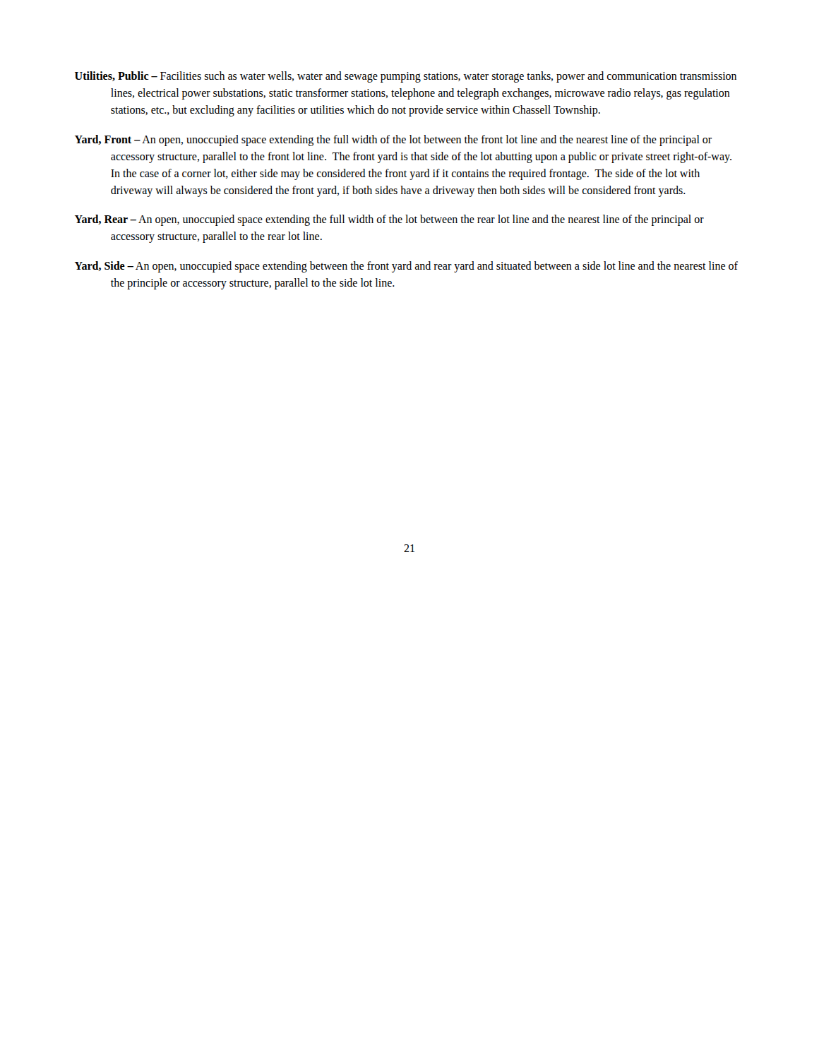Utilities, Public – Facilities such as water wells, water and sewage pumping stations, water storage tanks, power and communication transmission lines, electrical power substations, static transformer stations, telephone and telegraph exchanges, microwave radio relays, gas regulation stations, etc., but excluding any facilities or utilities which do not provide service within Chassell Township.
Yard, Front – An open, unoccupied space extending the full width of the lot between the front lot line and the nearest line of the principal or accessory structure, parallel to the front lot line. The front yard is that side of the lot abutting upon a public or private street right-of-way. In the case of a corner lot, either side may be considered the front yard if it contains the required frontage. The side of the lot with driveway will always be considered the front yard, if both sides have a driveway then both sides will be considered front yards.
Yard, Rear – An open, unoccupied space extending the full width of the lot between the rear lot line and the nearest line of the principal or accessory structure, parallel to the rear lot line.
Yard, Side – An open, unoccupied space extending between the front yard and rear yard and situated between a side lot line and the nearest line of the principle or accessory structure, parallel to the side lot line.
21